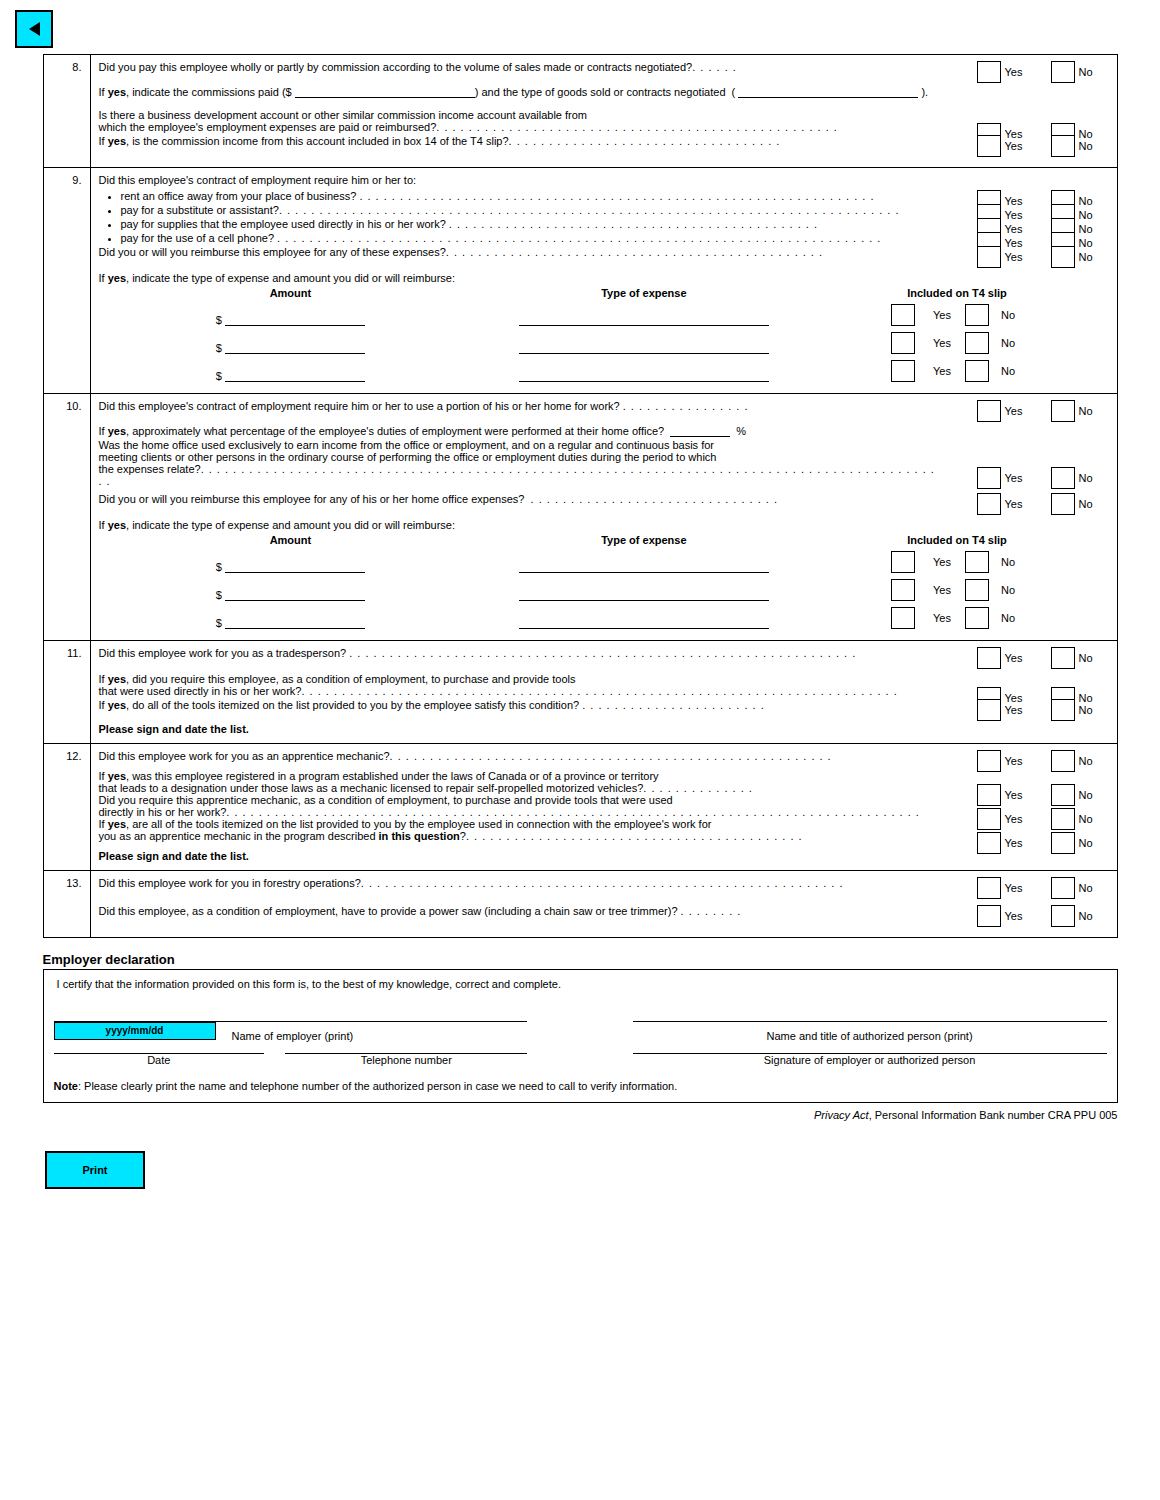| 8. | Did you pay this employee wholly or partly by commission according to the volume of sales made or contracts negotiated? . . . . . . Yes No If yes , indicate the commissions paid ($ ) and the type of goods sold or contracts negotiated ( ). Is there a business development account or other similar commission income account available from which the employee's employment expenses are paid or reimbursed? . . . . . . . . . . . . . . . . . . . . . . . . . . . . . . . . . . . . . . . . . . . . . . . . . . Yes No If yes , is the commission income from this account included in box 14 of the T4 slip? . . . . . . . . . . . . . . . . . . . . . . . . . . . . . . . . . . Yes No |
| 9. | Did this employee's contract of employment require him or her to: rent an office away from your place of business? . . . . . . . . . . . . . . . . . . . . . . . . . . . . . . . . . . . . . . . . . . . . . . . . . . . . . . . . . . . . . . . . Yes No pay for a substitute or assistant? . . . . . . . . . . . . . . . . . . . . . . . . . . . . . . . . . . . . . . . . . . . . . . . . . . . . . . . . . . . . . . . . . . . . . . . . . . . . . Yes No pay for supplies that the employee used directly in his or her work? . . . . . . . . . . . . . . . . . . . . . . . . . . . . . . . . . . . . . . . . . . . . . . Yes No pay for the use of a cell phone? . . . . . . . . . . . . . . . . . . . . . . . . . . . . . . . . . . . . . . . . . . . . . . . . . . . . . . . . . . . . . . . . . . . . . . . . . . . Yes No Did you or will you reimburse this employee for any of these expenses? . . . . . . . . . . . . . . . . . . . . . . . . . . . . . . . . . . . . . . . . . . . . . . . Yes No If yes , indicate the type of expense and amount you did or will reimburse: / Amount / Type of expense / Included on T4 slip / / --- / --- / --- / / $ / / Yes No / / $ / / Yes No / / $ / / Yes No / |
| 10. | Did this employee's contract of employment require him or her to use a portion of his or her home for work? . . . . . . . . . . . . . . . . Yes No If yes , approximately what percentage of the employee's duties of employment were performed at their home office? % Was the home office used exclusively to earn income from the office or employment, and on a regular and continuous basis for meeting clients or other persons in the ordinary course of performing the office or employment duties during the period to which the expenses relate? . . . . . . . . . . . . . . . . . . . . . . . . . . . . . . . . . . . . . . . . . . . . . . . . . . . . . . . . . . . . . . . . . . . . . . . . . . . . . . . . . . . . . . . . . . . . . Yes No Did you or will you reimburse this employee for any of his or her home office expenses? . . . . . . . . . . . . . . . . . . . . . . . . . . . . . . . Yes No If yes , indicate the type of expense and amount you did or will reimburse: / Amount / Type of expense / Included on T4 slip / / --- / --- / --- / / $ / / Yes No / / $ / / Yes No / / $ / / Yes No / |
| 11. | Did this employee work for you as a tradesperson? . . . . . . . . . . . . . . . . . . . . . . . . . . . . . . . . . . . . . . . . . . . . . . . . . . . . . . . . . . . . . . . Yes No If yes , did you require this employee, as a condition of employment, to purchase and provide tools that were used directly in his or her work? . . . . . . . . . . . . . . . . . . . . . . . . . . . . . . . . . . . . . . . . . . . . . . . . . . . . . . . . . . . . . . . . . . . . . . . . . . Yes No If yes , do all of the tools itemized on the list provided to you by the employee satisfy this condition? . . . . . . . . . . . . . . . . . . . . . . . Yes No Please sign and date the list. |
| 12. | Did this employee work for you as an apprentice mechanic? . . . . . . . . . . . . . . . . . . . . . . . . . . . . . . . . . . . . . . . . . . . . . . . . . . . . . . . Yes No If yes , was this employee registered in a program established under the laws of Canada or of a province or territory that leads to a designation under those laws as a mechanic licensed to repair self-propelled motorized vehicles? . . . . . . . . . . . . . . Yes No Did you require this apprentice mechanic, as a condition of employment, to purchase and provide tools that were used directly in his or her work? . . . . . . . . . . . . . . . . . . . . . . . . . . . . . . . . . . . . . . . . . . . . . . . . . . . . . . . . . . . . . . . . . . . . . . . . . . . . . . . . . . . . . . Yes No If yes , are all of the tools itemized on the list provided to you by the employee used in connection with the employee's work for you as an apprentice mechanic in the program described in this question ? . . . . . . . . . . . . . . . . . . . . . . . . . . . . . . . . . . . . . . . . . . Yes No Please sign and date the list. |
| 13. | Did this employee work for you in forestry operations? . . . . . . . . . . . . . . . . . . . . . . . . . . . . . . . . . . . . . . . . . . . . . . . . . . . . . . . . . . . . Yes No Did this employee, as a condition of employment, have to provide a power saw (including a chain saw or tree trimmer)? . . . . . . . . Yes No |
Employer declaration
I certify that the information provided on this form is, to the best of my knowledge, correct and complete.
| / yyyy/mm/dd / Name of employer (print) / | | Name and title of authorized person (print) |
| Date | | Telephone number | | Signature of employer or authorized person |
Note: Please clearly print the name and telephone number of the authorized person in case we need to call to verify information.
Privacy Act, Personal Information Bank number CRA PPU 005
Print